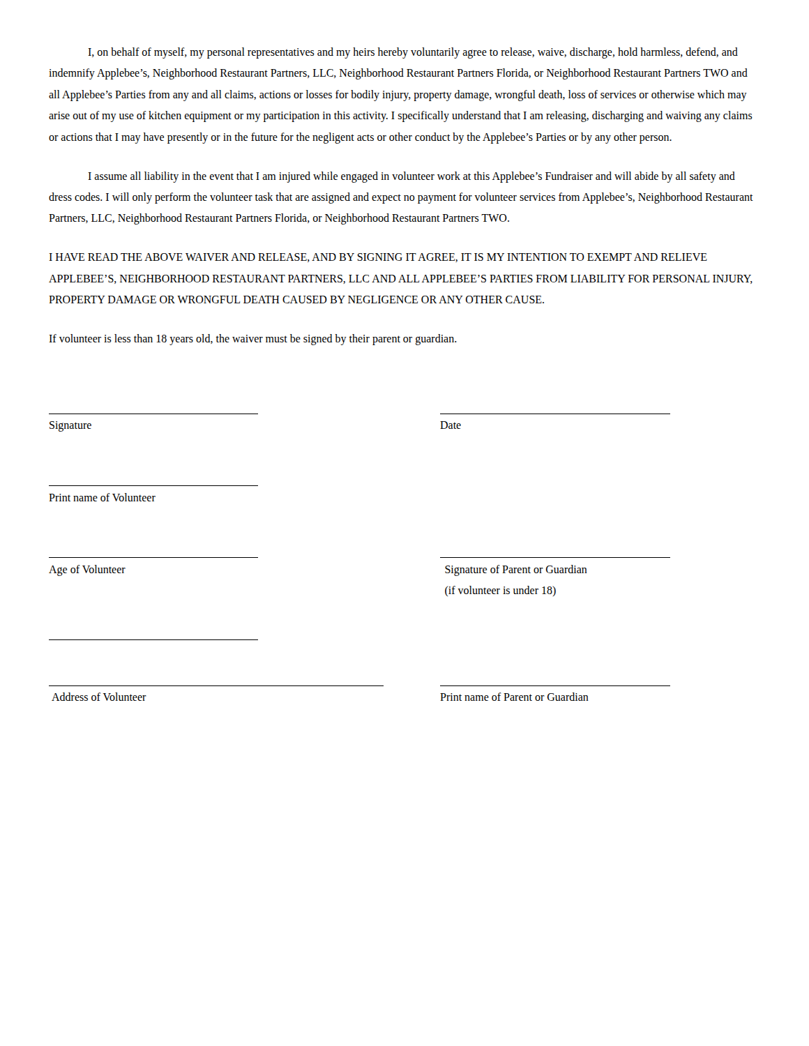I, on behalf of myself, my personal representatives and my heirs hereby voluntarily agree to release, waive, discharge, hold harmless, defend, and indemnify Applebee’s, Neighborhood Restaurant Partners, LLC, Neighborhood Restaurant Partners Florida, or Neighborhood Restaurant Partners TWO and all Applebee’s Parties from any and all claims, actions or losses for bodily injury, property damage, wrongful death, loss of services or otherwise which may arise out of my use of kitchen equipment or my participation in this activity. I specifically understand that I am releasing, discharging and waiving any claims or actions that I may have presently or in the future for the negligent acts or other conduct by the Applebee’s Parties or by any other person.
I assume all liability in the event that I am injured while engaged in volunteer work at this Applebee’s Fundraiser and will abide by all safety and dress codes. I will only perform the volunteer task that are assigned and expect no payment for volunteer services from Applebee’s, Neighborhood Restaurant Partners, LLC, Neighborhood Restaurant Partners Florida, or Neighborhood Restaurant Partners TWO.
I HAVE READ THE ABOVE WAIVER AND RELEASE, AND BY SIGNING IT AGREE, IT IS MY INTENTION TO EXEMPT AND RELIEVE APPLEBEE’S, NEIGHBORHOOD RESTAURANT PARTNERS, LLC AND ALL APPLEBEE’S PARTIES FROM LIABILITY FOR PERSONAL INJURY, PROPERTY DAMAGE OR WRONGFUL DEATH CAUSED BY NEGLIGENCE OR ANY OTHER CAUSE.
If volunteer is less than 18 years old, the waiver must be signed by their parent or guardian.
| Signature | Date |
| Print name of Volunteer | |
| Age of Volunteer | Signature of Parent or Guardian (if volunteer is under 18) |
| Address of Volunteer | Print name of Parent or Guardian |